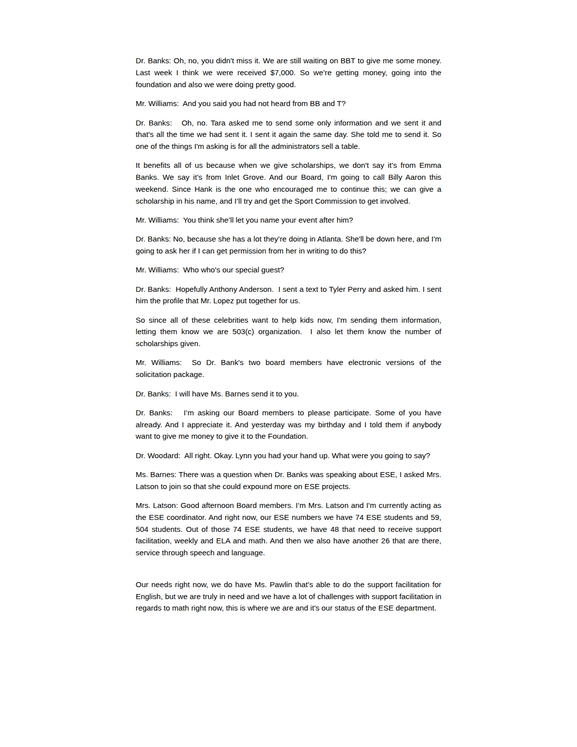Dr. Banks: Oh, no, you didn't miss it. We are still waiting on BBT to give me some money. Last week I think we were received $7,000. So we’re getting money, going into the foundation and also we were doing pretty good.
Mr. Williams: And you said you had not heard from BB and T?
Dr. Banks: Oh, no. Tara asked me to send some only information and we sent it and that's all the time we had sent it. I sent it again the same day. She told me to send it. So one of the things I'm asking is for all the administrators sell a table.
It benefits all of us because when we give scholarships, we don't say it’s from Emma Banks. We say it’s from Inlet Grove. And our Board, I'm going to call Billy Aaron this weekend. Since Hank is the one who encouraged me to continue this; we can give a scholarship in his name, and I’ll try and get the Sport Commission to get involved.
Mr. Williams: You think she’ll let you name your event after him?
Dr. Banks: No, because she has a lot they’re doing in Atlanta. She'll be down here, and I'm going to ask her if I can get permission from her in writing to do this?
Mr. Williams: Who who's our special guest?
Dr. Banks: Hopefully Anthony Anderson. I sent a text to Tyler Perry and asked him. I sent him the profile that Mr. Lopez put together for us.
So since all of these celebrities want to help kids now, I'm sending them information, letting them know we are 503(c) organization. I also let them know the number of scholarships given.
Mr. Williams: So Dr. Bank's two board members have electronic versions of the solicitation package.
Dr. Banks: I will have Ms. Barnes send it to you.
Dr. Banks: I’m asking our Board members to please participate. Some of you have already. And I appreciate it. And yesterday was my birthday and I told them if anybody want to give me money to give it to the Foundation.
Dr. Woodard: All right. Okay. Lynn you had your hand up. What were you going to say?
Ms. Barnes: There was a question when Dr. Banks was speaking about ESE, I asked Mrs. Latson to join so that she could expound more on ESE projects.
Mrs. Latson: Good afternoon Board members. I’m Mrs. Latson and I'm currently acting as the ESE coordinator. And right now, our ESE numbers we have 74 ESE students and 59, 504 students. Out of those 74 ESE students, we have 48 that need to receive support facilitation, weekly and ELA and math. And then we also have another 26 that are there, service through speech and language.
Our needs right now, we do have Ms. Pawlin that's able to do the support facilitation for English, but we are truly in need and we have a lot of challenges with support facilitation in regards to math right now, this is where we are and it's our status of the ESE department.